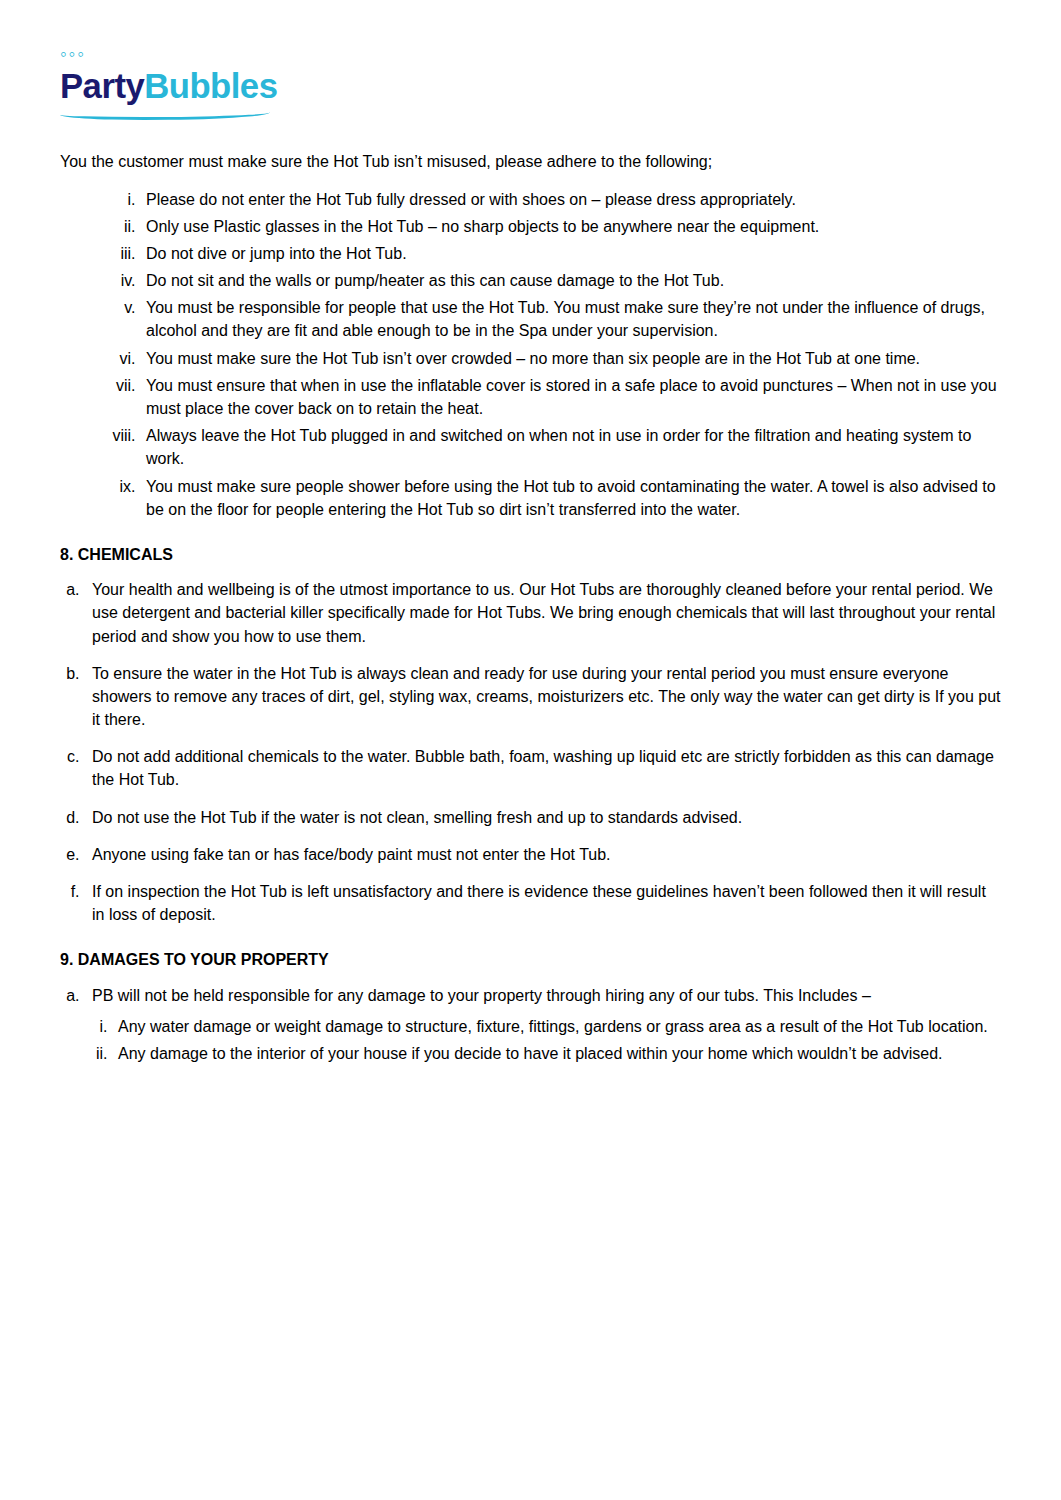◦◦◦ Party Bubbles
You the customer must make sure the Hot Tub isn’t misused, please adhere to the following;
Please do not enter the Hot Tub fully dressed or with shoes on – please dress appropriately.
Only use Plastic glasses in the Hot Tub – no sharp objects to be anywhere near the equipment.
Do not dive or jump into the Hot Tub.
Do not sit and the walls or pump/heater as this can cause damage to the Hot Tub.
You must be responsible for people that use the Hot Tub. You must make sure they’re not under the influence of drugs, alcohol and they are fit and able enough to be in the Spa under your supervision.
You must make sure the Hot Tub isn’t over crowded – no more than six people are in the Hot Tub at one time.
You must ensure that when in use the inflatable cover is stored in a safe place to avoid punctures – When not in use you must place the cover back on to retain the heat.
Always leave the Hot Tub plugged in and switched on when not in use in order for the filtration and heating system to work.
You must make sure people shower before using the Hot tub to avoid contaminating the water. A towel is also advised to be on the floor for people entering the Hot Tub so dirt isn’t transferred into the water.
8. CHEMICALS
Your health and wellbeing is of the utmost importance to us. Our Hot Tubs are thoroughly cleaned before your rental period. We use detergent and bacterial killer specifically made for Hot Tubs. We bring enough chemicals that will last throughout your rental period and show you how to use them.
To ensure the water in the Hot Tub is always clean and ready for use during your rental period you must ensure everyone showers to remove any traces of dirt, gel, styling wax, creams, moisturizers etc. The only way the water can get dirty is If you put it there.
Do not add additional chemicals to the water. Bubble bath, foam, washing up liquid etc are strictly forbidden as this can damage the Hot Tub.
Do not use the Hot Tub if the water is not clean, smelling fresh and up to standards advised.
Anyone using fake tan or has face/body paint must not enter the Hot Tub.
If on inspection the Hot Tub is left unsatisfactory and there is evidence these guidelines haven’t been followed then it will result in loss of deposit.
9. DAMAGES TO YOUR PROPERTY
PB will not be held responsible for any damage to your property through hiring any of our tubs. This Includes –
Any water damage or weight damage to structure, fixture, fittings, gardens or grass area as a result of the Hot Tub location.
Any damage to the interior of your house if you decide to have it placed within your home which wouldn’t be advised.